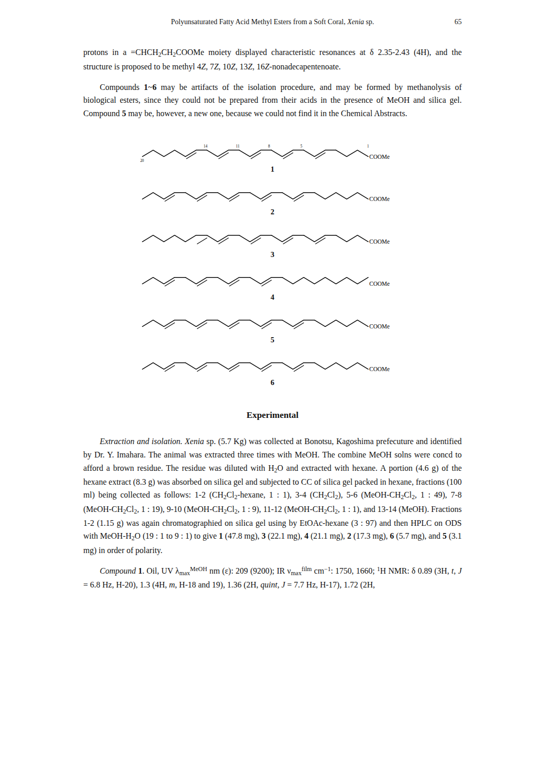Polyunsaturated Fatty Acid Methyl Esters from a Soft Coral, Xenia sp. 65
protons in a =CHCH2CH2COOMe moiety displayed characteristic resonances at δ 2.35-2.43 (4H), and the structure is proposed to be methyl 4Z, 7Z, 10Z, 13Z, 16Z-nonadecapentenoate.
Compounds 1~6 may be artifacts of the isolation procedure, and may be formed by methanolysis of biological esters, since they could not be prepared from their acids in the presence of MeOH and silica gel. Compound 5 may be, however, a new one, because we could not find it in the Chemical Abstracts.
COOMe 20 14 11 8 5 1
1
COOMe
2
COOMe
3
COOMe
4
COOMe
5
COOMe
6
Experimental
Extraction and isolation. Xenia sp. (5.7 Kg) was collected at Bonotsu, Kagoshima prefecuture and identified by Dr. Y. Imahara. The animal was extracted three times with MeOH. The combine MeOH solns were concd to afford a brown residue. The residue was diluted with H2O and extracted with hexane. A portion (4.6 g) of the hexane extract (8.3 g) was absorbed on silica gel and subjected to CC of silica gel packed in hexane, fractions (100 ml) being collected as follows: 1-2 (CH2Cl2-hexane, 1 : 1), 3-4 (CH2Cl2), 5-6 (MeOH-CH2Cl2, 1 : 49), 7-8 (MeOH-CH2Cl2, 1 : 19), 9-10 (MeOH-CH2Cl2, 1 : 9), 11-12 (MeOH-CH2Cl2, 1 : 1), and 13-14 (MeOH). Fractions 1-2 (1.15 g) was again chromatographied on silica gel using by EtOAc-hexane (3 : 97) and then HPLC on ODS with MeOH-H2O (19 : 1 to 9 : 1) to give 1 (47.8 mg), 3 (22.1 mg), 4 (21.1 mg), 2 (17.3 mg), 6 (5.7 mg), and 5 (3.1 mg) in order of polarity.
Compound 1. Oil, UV λmaxMeOH nm (ε): 209 (9200); IR νmaxfilm cm−1: 1750, 1660; 1H NMR: δ 0.89 (3H, t, J = 6.8 Hz, H-20), 1.3 (4H, m, H-18 and 19), 1.36 (2H, quint, J = 7.7 Hz, H-17), 1.72 (2H,